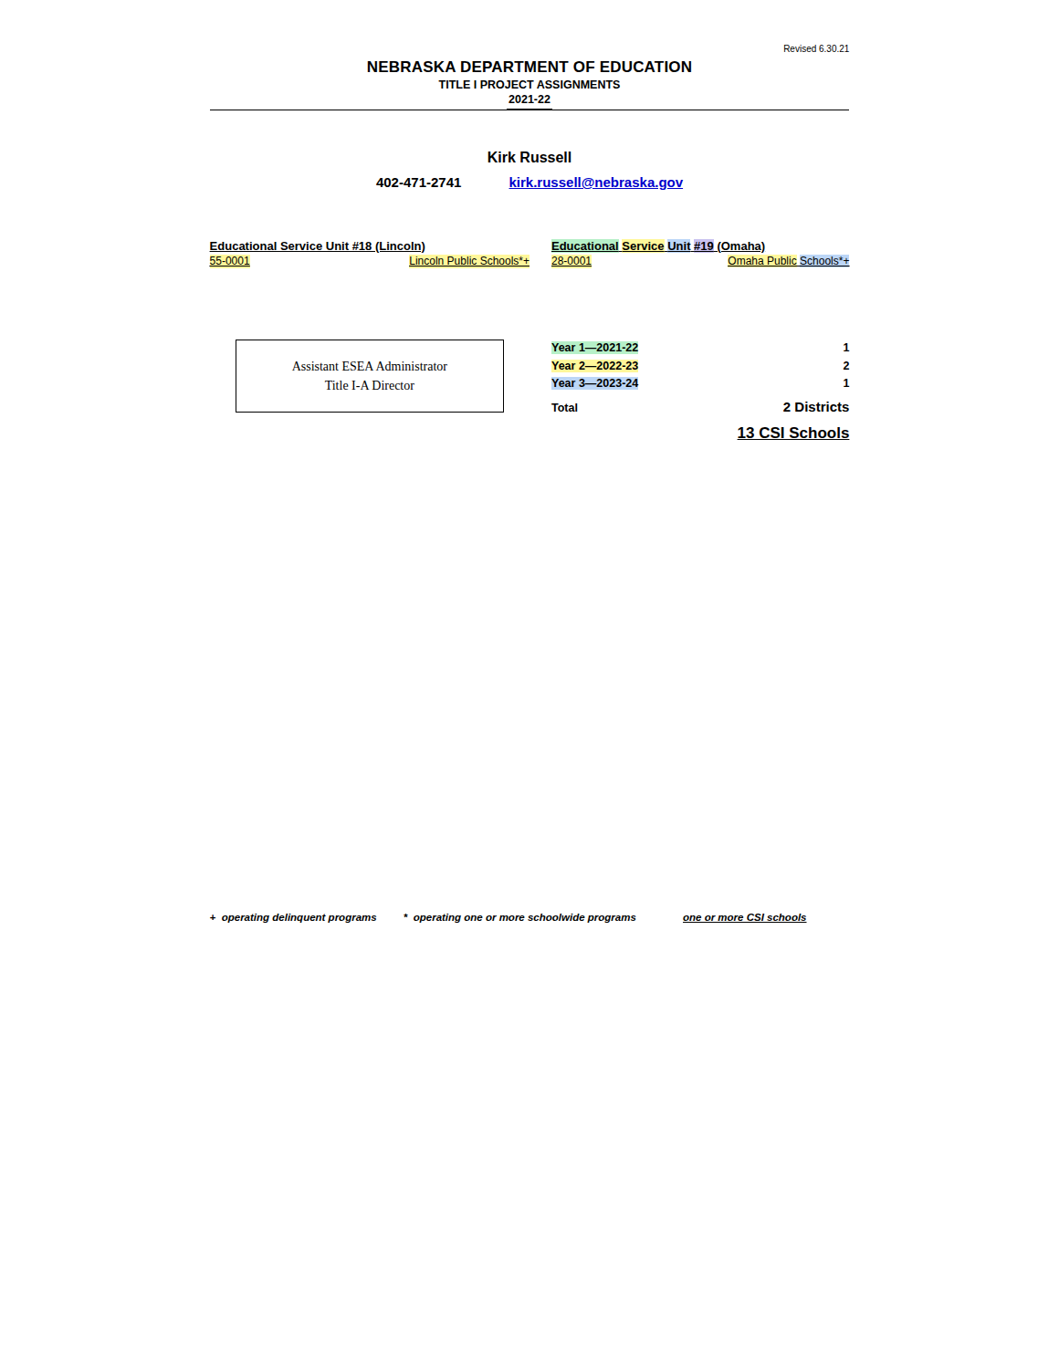Revised 6.30.21
NEBRASKA DEPARTMENT OF EDUCATION
TITLE I PROJECT ASSIGNMENTS
2021-22
Kirk Russell
402-471-2741 kirk.russell@nebraska.gov
Educational Service Unit #18 (Lincoln)
55-0001 Lincoln Public Schools*+
Educational Service Unit #19 (Omaha)
28-0001 Omaha Public Schools*+
Assistant ESEA Administrator
Title I-A Director
| Year 1—2021-22 | 1 |
| Year 2—2022-23 | 2 |
| Year 3—2023-24 | 1 |
| Total | 2 Districts |
13 CSI Schools
+ operating delinquent programs * operating one or more schoolwide programs one or more CSI schools